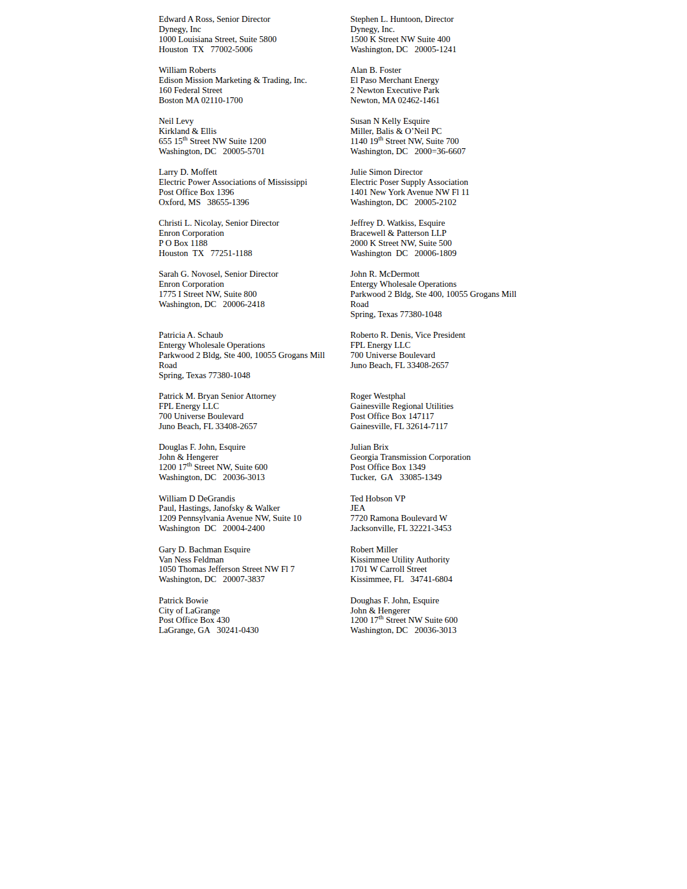| Edward A Ross, Senior Director Dynegy, Inc 1000 Louisiana Street, Suite 5800 Houston TX 77002-5006 | Stephen L. Huntoon, Director Dynegy, Inc. 1500 K Street NW Suite 400 Washington, DC 20005-1241 |
| William Roberts Edison Mission Marketing & Trading, Inc. 160 Federal Street Boston MA 02110-1700 | Alan B. Foster El Paso Merchant Energy 2 Newton Executive Park Newton, MA 02462-1461 |
| Neil Levy Kirkland & Ellis 655 15 th Street NW Suite 1200 Washington, DC 20005-5701 | Susan N Kelly Esquire Miller, Balis & O’Neil PC 1140 19 th Street NW, Suite 700 Washington, DC 2000=36-6607 |
| Larry D. Moffett Electric Power Associations of Mississippi Post Office Box 1396 Oxford, MS 38655-1396 | Julie Simon Director Electric Poser Supply Association 1401 New York Avenue NW Fl 11 Washington, DC 20005-2102 |
| Christi L. Nicolay, Senior Director Enron Corporation P O Box 1188 Houston TX 77251-1188 | Jeffrey D. Watkiss, Esquire Bracewell & Patterson LLP 2000 K Street NW, Suite 500 Washington DC 20006-1809 |
| Sarah G. Novosel, Senior Director Enron Corporation 1775 I Street NW, Suite 800 Washington, DC 20006-2418 | John R. McDermott Entergy Wholesale Operations Parkwood 2 Bldg, Ste 400, 10055 Grogans Mill Road Spring, Texas 77380-1048 |
| Patricia A. Schaub Entergy Wholesale Operations Parkwood 2 Bldg, Ste 400, 10055 Grogans Mill Road Spring, Texas 77380-1048 | Roberto R. Denis, Vice President FPL Energy LLC 700 Universe Boulevard Juno Beach, FL 33408-2657 |
| Patrick M. Bryan Senior Attorney FPL Energy LLC 700 Universe Boulevard Juno Beach, FL 33408-2657 | Roger Westphal Gainesville Regional Utilities Post Office Box 147117 Gainesville, FL 32614-7117 |
| Douglas F. John, Esquire John & Hengerer 1200 17 th Street NW, Suite 600 Washington, DC 20036-3013 | Julian Brix Georgia Transmission Corporation Post Office Box 1349 Tucker, GA 33085-1349 |
| William D DeGrandis Paul, Hastings, Janofsky & Walker 1209 Pennsylvania Avenue NW, Suite 10 Washington DC 20004-2400 | Ted Hobson VP JEA 7720 Ramona Boulevard W Jacksonville, FL 32221-3453 |
| Gary D. Bachman Esquire Van Ness Feldman 1050 Thomas Jefferson Street NW Fl 7 Washington, DC 20007-3837 | Robert Miller Kissimmee Utility Authority 1701 W Carroll Street Kissimmee, FL 34741-6804 |
| Patrick Bowie City of LaGrange Post Office Box 430 LaGrange, GA 30241-0430 | Doughas F. John, Esquire John & Hengerer 1200 17 th Street NW Suite 600 Washington, DC 20036-3013 |